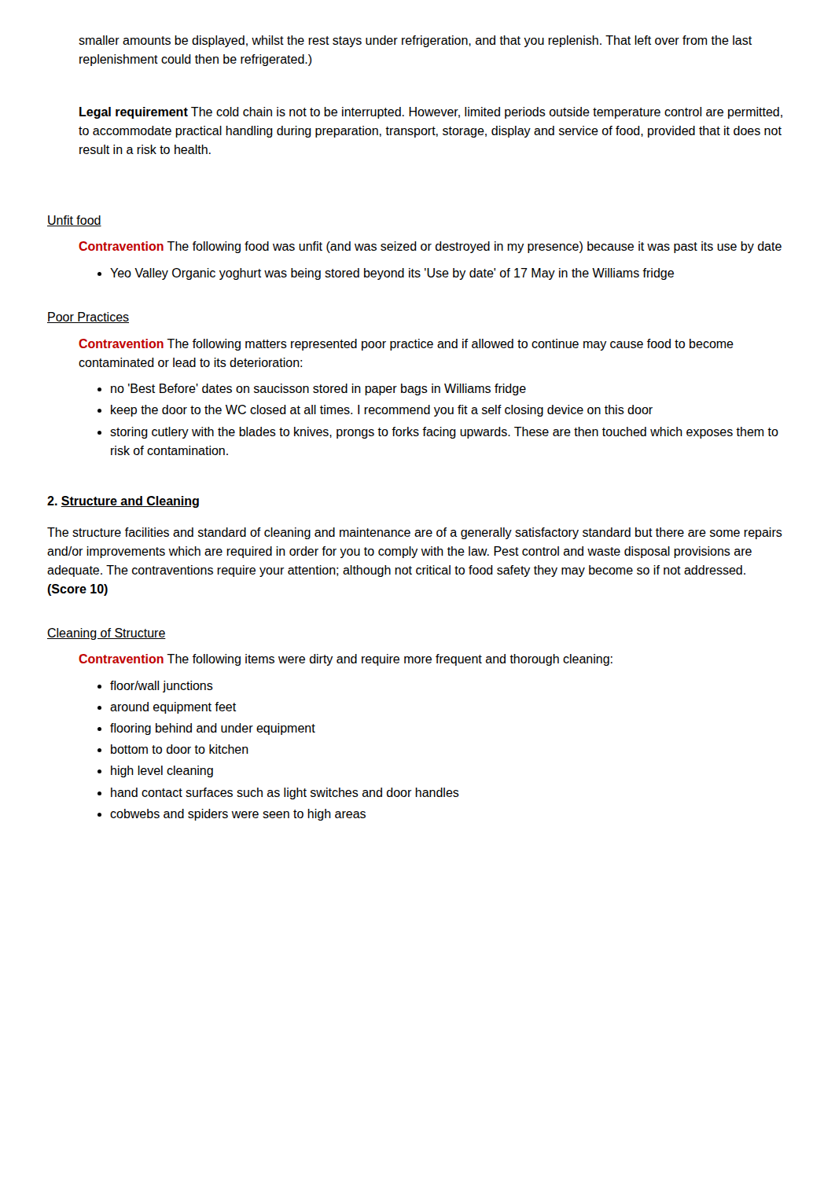smaller amounts be displayed, whilst the rest stays under refrigeration, and that you replenish. That left over from the last replenishment could then be refrigerated.)
Legal requirement The cold chain is not to be interrupted. However, limited periods outside temperature control are permitted, to accommodate practical handling during preparation, transport, storage, display and service of food, provided that it does not result in a risk to health.
Unfit food
Contravention The following food was unfit (and was seized or destroyed in my presence) because it was past its use by date
Yeo Valley Organic yoghurt was being stored beyond its 'Use by date' of 17 May in the Williams fridge
Poor Practices
Contravention The following matters represented poor practice and if allowed to continue may cause food to become contaminated or lead to its deterioration:
no 'Best Before' dates on saucisson stored in paper bags in Williams fridge
keep the door to the WC closed at all times. I recommend you fit a self closing device on this door
storing cutlery with the blades to knives, prongs to forks facing upwards. These are then touched which exposes them to risk of contamination.
2. Structure and Cleaning
The structure facilities and standard of cleaning and maintenance are of a generally satisfactory standard but there are some repairs and/or improvements which are required in order for you to comply with the law. Pest control and waste disposal provisions are adequate. The contraventions require your attention; although not critical to food safety they may become so if not addressed. (Score 10)
Cleaning of Structure
Contravention The following items were dirty and require more frequent and thorough cleaning:
floor/wall junctions
around equipment feet
flooring behind and under equipment
bottom to door to kitchen
high level cleaning
hand contact surfaces such as light switches and door handles
cobwebs and spiders were seen to high areas